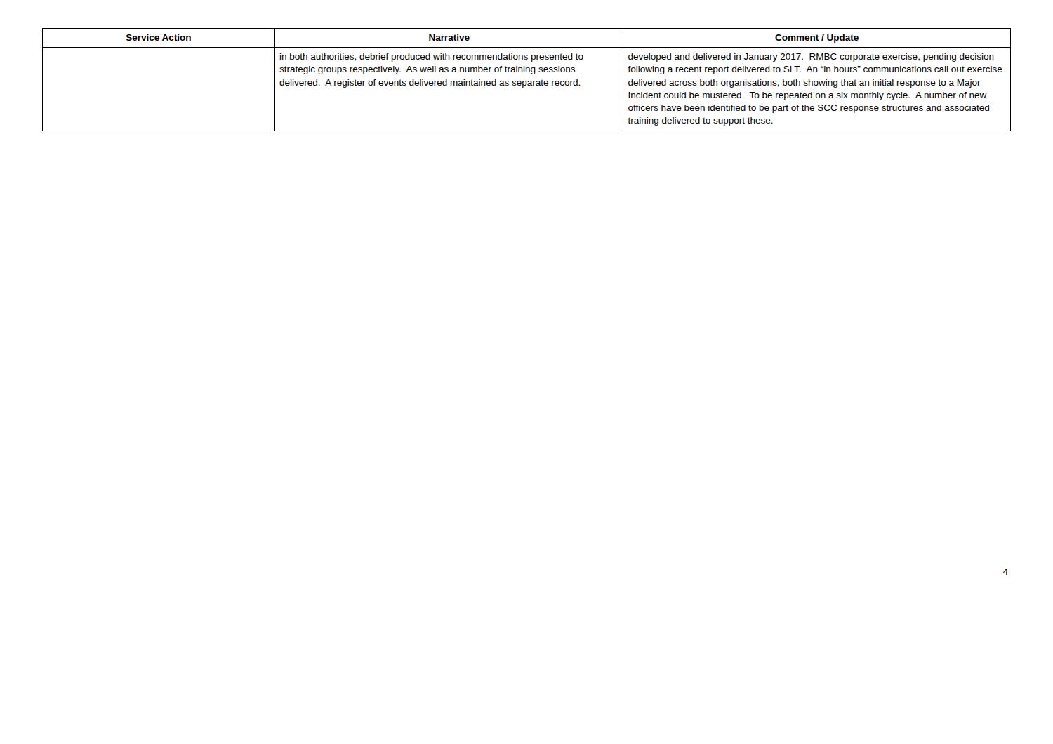| Service Action | Narrative | Comment / Update |
| --- | --- | --- |
| | in both authorities, debrief produced with recommendations presented to strategic groups respectively. As well as a number of training sessions delivered. A register of events delivered maintained as separate record. | developed and delivered in January 2017. RMBC corporate exercise, pending decision following a recent report delivered to SLT. An “in hours” communications call out exercise delivered across both organisations, both showing that an initial response to a Major Incident could be mustered. To be repeated on a six monthly cycle. A number of new officers have been identified to be part of the SCC response structures and associated training delivered to support these. |
4